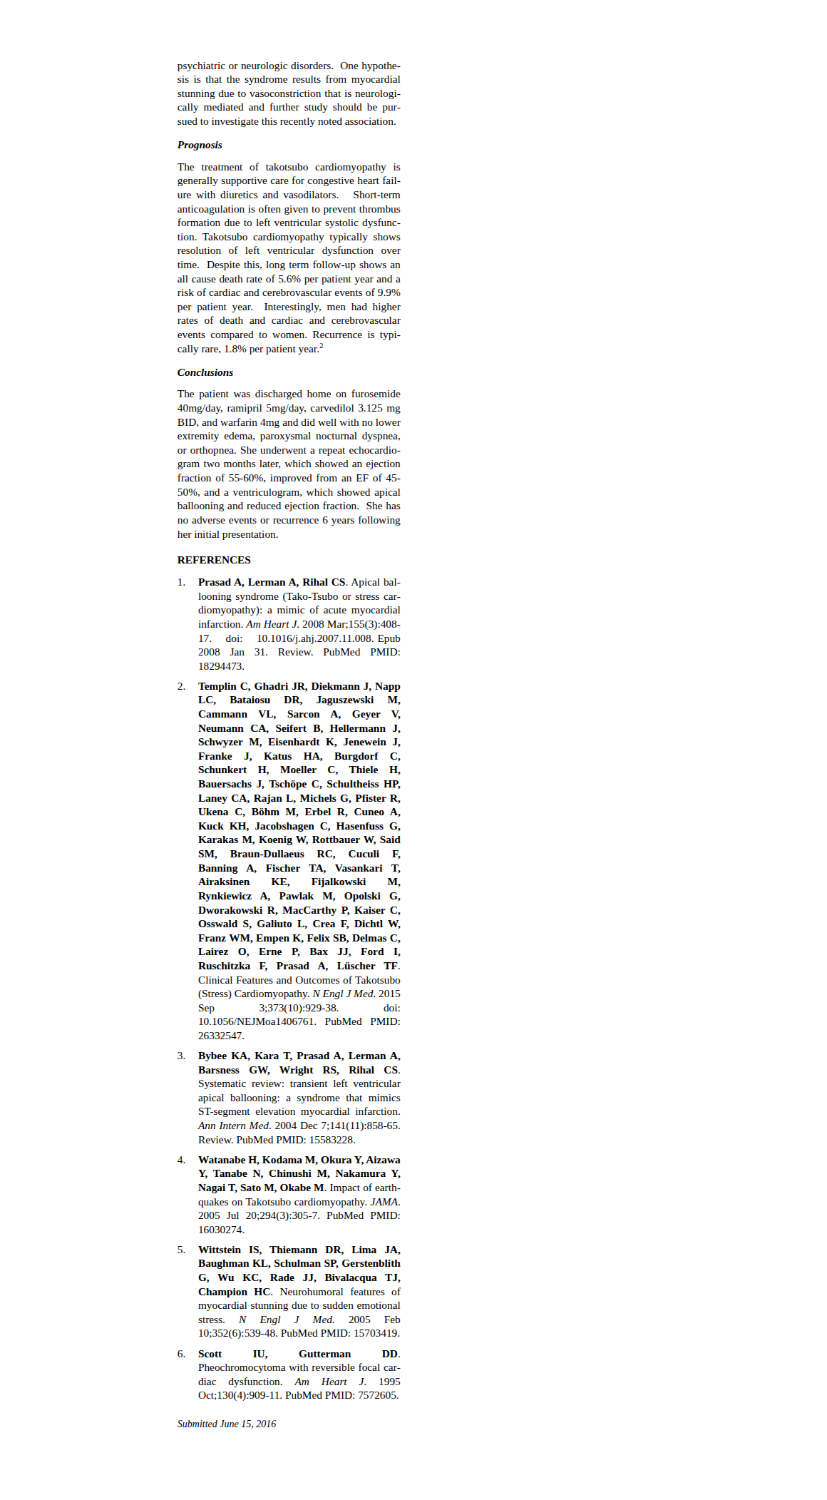psychiatric or neurologic disorders. One hypothesis is that the syndrome results from myocardial stunning due to vasoconstriction that is neurologically mediated and further study should be pursued to investigate this recently noted association.
Prognosis
The treatment of takotsubo cardiomyopathy is generally supportive care for congestive heart failure with diuretics and vasodilators. Short-term anticoagulation is often given to prevent thrombus formation due to left ventricular systolic dysfunction. Takotsubo cardiomyopathy typically shows resolution of left ventricular dysfunction over time. Despite this, long term follow-up shows an all cause death rate of 5.6% per patient year and a risk of cardiac and cerebrovascular events of 9.9% per patient year. Interestingly, men had higher rates of death and cardiac and cerebrovascular events compared to women. Recurrence is typically rare, 1.8% per patient year.2
Conclusions
The patient was discharged home on furosemide 40mg/day, ramipril 5mg/day, carvedilol 3.125 mg BID, and warfarin 4mg and did well with no lower extremity edema, paroxysmal nocturnal dyspnea, or orthopnea. She underwent a repeat echocardiogram two months later, which showed an ejection fraction of 55-60%, improved from an EF of 45-50%, and a ventriculogram, which showed apical ballooning and reduced ejection fraction. She has no adverse events or recurrence 6 years following her initial presentation.
REFERENCES
Prasad A, Lerman A, Rihal CS. Apical ballooning syndrome (Tako-Tsubo or stress cardiomyopathy): a mimic of acute myocardial infarction. Am Heart J. 2008 Mar;155(3):408-17. doi: 10.1016/j.ahj.2007.11.008. Epub 2008 Jan 31. Review. PubMed PMID: 18294473.
Templin C, Ghadri JR, Diekmann J, Napp LC, Bataiosu DR, Jaguszewski M, Cammann VL, Sarcon A, Geyer V, Neumann CA, Seifert B, Hellermann J, Schwyzer M, Eisenhardt K, Jenewein J, Franke J, Katus HA, Burgdorf C, Schunkert H, Moeller C, Thiele H, Bauersachs J, Tschöpe C, Schultheiss HP, Laney CA, Rajan L, Michels G, Pfister R, Ukena C, Böhm M, Erbel R, Cuneo A, Kuck KH, Jacobshagen C, Hasenfuss G, Karakas M, Koenig W, Rottbauer W, Said SM, Braun-Dullaeus RC, Cuculi F, Banning A, Fischer TA, Vasankari T, Airaksinen KE, Fijalkowski M, Rynkiewicz A, Pawlak M, Opolski G, Dworakowski R, MacCarthy P, Kaiser C, Osswald S, Galiuto L, Crea F, Dichtl W, Franz WM, Empen K, Felix SB, Delmas C, Lairez O, Erne P, Bax JJ, Ford I, Ruschitzka F, Prasad A, Lüscher TF. Clinical Features and Outcomes of Takotsubo (Stress) Cardiomyopathy. N Engl J Med. 2015 Sep 3;373(10):929-38. doi: 10.1056/NEJMoa1406761. PubMed PMID: 26332547.
Bybee KA, Kara T, Prasad A, Lerman A, Barsness GW, Wright RS, Rihal CS. Systematic review: transient left ventricular apical ballooning: a syndrome that mimics ST-segment elevation myocardial infarction. Ann Intern Med. 2004 Dec 7;141(11):858-65. Review. PubMed PMID: 15583228.
Watanabe H, Kodama M, Okura Y, Aizawa Y, Tanabe N, Chinushi M, Nakamura Y, Nagai T, Sato M, Okabe M. Impact of earthquakes on Takotsubo cardiomyopathy. JAMA. 2005 Jul 20;294(3):305-7. PubMed PMID: 16030274.
Wittstein IS, Thiemann DR, Lima JA, Baughman KL, Schulman SP, Gerstenblith G, Wu KC, Rade JJ, Bivalacqua TJ, Champion HC. Neurohumoral features of myocardial stunning due to sudden emotional stress. N Engl J Med. 2005 Feb 10;352(6):539-48. PubMed PMID: 15703419.
Scott IU, Gutterman DD. Pheochromocytoma with reversible focal cardiac dysfunction. Am Heart J. 1995 Oct;130(4):909-11. PubMed PMID: 7572605.
Submitted June 15, 2016